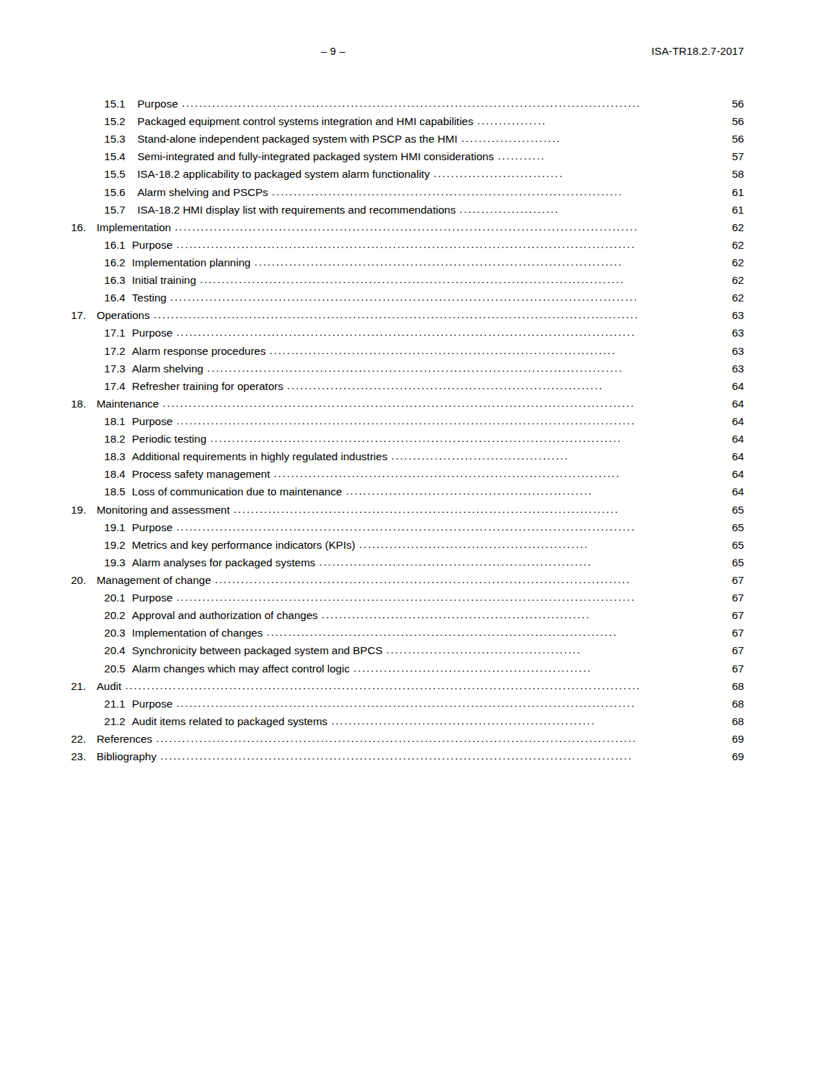– 9 – ISA-TR18.2.7-2017
15.1 Purpose.......................................................................................................... 56
15.2 Packaged equipment control systems integration and HMI capabilities................ 56
15.3 Stand-alone independent packaged system with PSCP as the HMI....................... 56
15.4 Semi-integrated and fully-integrated packaged system HMI considerations........... 57
15.5 ISA-18.2 applicability to packaged system alarm functionality.............................. 58
15.6 Alarm shelving and PSCPs................................................................................. 61
15.7 ISA-18.2 HMI display list with requirements and recommendations....................... 61
16. Implementation........................................................................................................... 62
16.1 Purpose.......................................................................................................... 62
16.2 Implementation planning..................................................................................... 62
16.3 Initial training.................................................................................................. 62
16.4 Testing............................................................................................................ 62
17. Operations................................................................................................................ 63
17.1 Purpose.......................................................................................................... 63
17.2 Alarm response procedures................................................................................ 63
17.3 Alarm shelving................................................................................................ 63
17.4 Refresher training for operators......................................................................... 64
18. Maintenance............................................................................................................. 64
18.1 Purpose.......................................................................................................... 64
18.2 Periodic testing............................................................................................... 64
18.3 Additional requirements in highly regulated industries......................................... 64
18.4 Process safety management................................................................................ 64
18.5 Loss of communication due to maintenance......................................................... 64
19. Monitoring and assessment......................................................................................... 65
19.1 Purpose.......................................................................................................... 65
19.2 Metrics and key performance indicators (KPIs)..................................................... 65
19.3 Alarm analyses for packaged systems............................................................... 65
20. Management of change................................................................................................ 67
20.1 Purpose.......................................................................................................... 67
20.2 Approval and authorization of changes.............................................................. 67
20.3 Implementation of changes................................................................................. 67
20.4 Synchronicity between packaged system and BPCS............................................. 67
20.5 Alarm changes which may affect control logic....................................................... 67
21. Audit....................................................................................................................... 68
21.1 Purpose.......................................................................................................... 68
21.2 Audit items related to packaged systems............................................................. 68
22. References............................................................................................................... 69
23. Bibliography............................................................................................................. 69